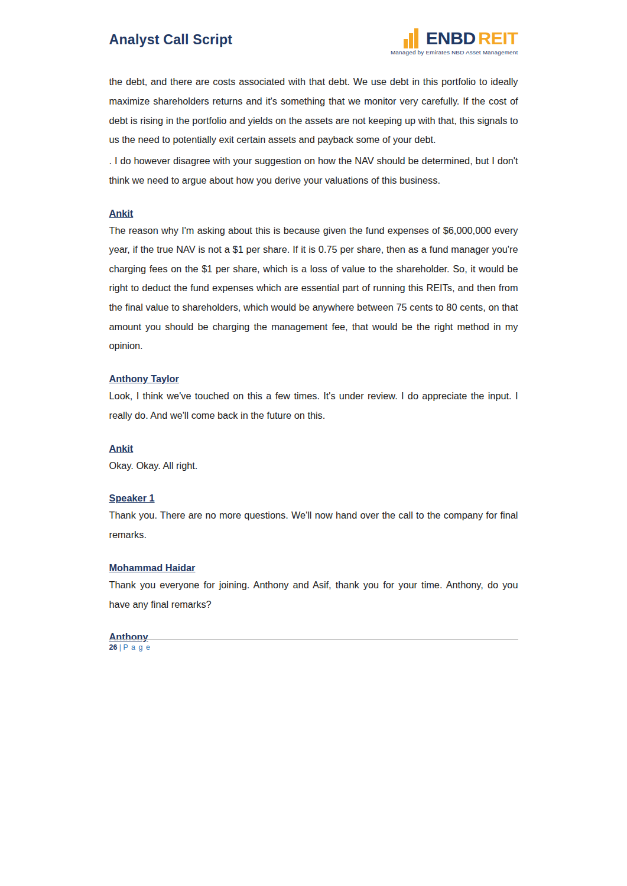Analyst Call Script
ENBD REIT
Managed by Emirates NBD Asset Management
the debt, and there are costs associated with that debt. We use debt in this portfolio to ideally maximize shareholders returns and it's something that we monitor very carefully. If the cost of debt is rising in the portfolio and yields on the assets are not keeping up with that, this signals to us the need to potentially exit certain assets and payback some of your debt.
. I do however disagree with your suggestion on how the NAV should be determined, but I don't think we need to argue about how you derive your valuations of this business.
Ankit
The reason why I'm asking about this is because given the fund expenses of $6,000,000 every year, if the true NAV is not a $1 per share. If it is 0.75 per share, then as a fund manager you're charging fees on the $1 per share, which is a loss of value to the shareholder. So, it would be right to deduct the fund expenses which are essential part of running this REITs, and then from the final value to shareholders, which would be anywhere between 75 cents to 80 cents, on that amount you should be charging the management fee, that would be the right method in my opinion.
Anthony Taylor
Look, I think we've touched on this a few times. It's under review. I do appreciate the input. I really do. And we'll come back in the future on this.
Ankit
Okay. Okay. All right.
Speaker 1
Thank you. There are no more questions. We'll now hand over the call to the company for final remarks.
Mohammad Haidar
Thank you everyone for joining. Anthony and Asif, thank you for your time. Anthony, do you have any final remarks?
Anthony
26 | P a g e